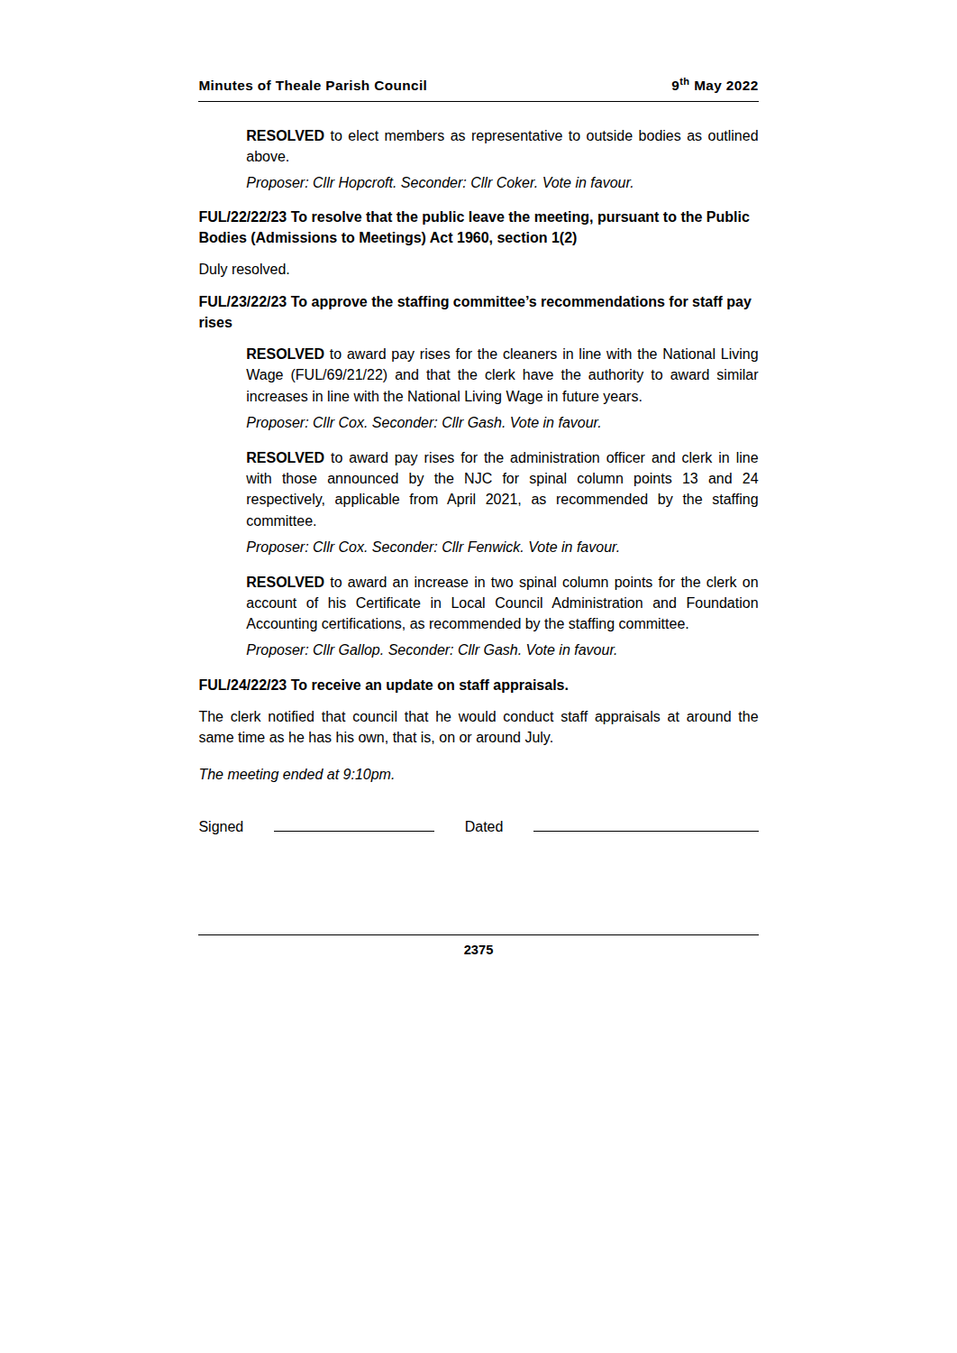Minutes of Theale Parish Council
9th May 2022
RESOLVED to elect members as representative to outside bodies as outlined above.
Proposer: Cllr Hopcroft. Seconder: Cllr Coker. Vote in favour.
FUL/22/22/23 To resolve that the public leave the meeting, pursuant to the Public Bodies (Admissions to Meetings) Act 1960, section 1(2)
Duly resolved.
FUL/23/22/23 To approve the staffing committee’s recommendations for staff pay rises
RESOLVED to award pay rises for the cleaners in line with the National Living Wage (FUL/69/21/22) and that the clerk have the authority to award similar increases in line with the National Living Wage in future years.
Proposer: Cllr Cox. Seconder: Cllr Gash. Vote in favour.
RESOLVED to award pay rises for the administration officer and clerk in line with those announced by the NJC for spinal column points 13 and 24 respectively, applicable from April 2021, as recommended by the staffing committee.
Proposer: Cllr Cox. Seconder: Cllr Fenwick. Vote in favour.
RESOLVED to award an increase in two spinal column points for the clerk on account of his Certificate in Local Council Administration and Foundation Accounting certifications, as recommended by the staffing committee.
Proposer: Cllr Gallop. Seconder: Cllr Gash. Vote in favour.
FUL/24/22/23 To receive an update on staff appraisals.
The clerk notified that council that he would conduct staff appraisals at around the same time as he has his own, that is, on or around July.
The meeting ended at 9:10pm.
Signed Dated
2375